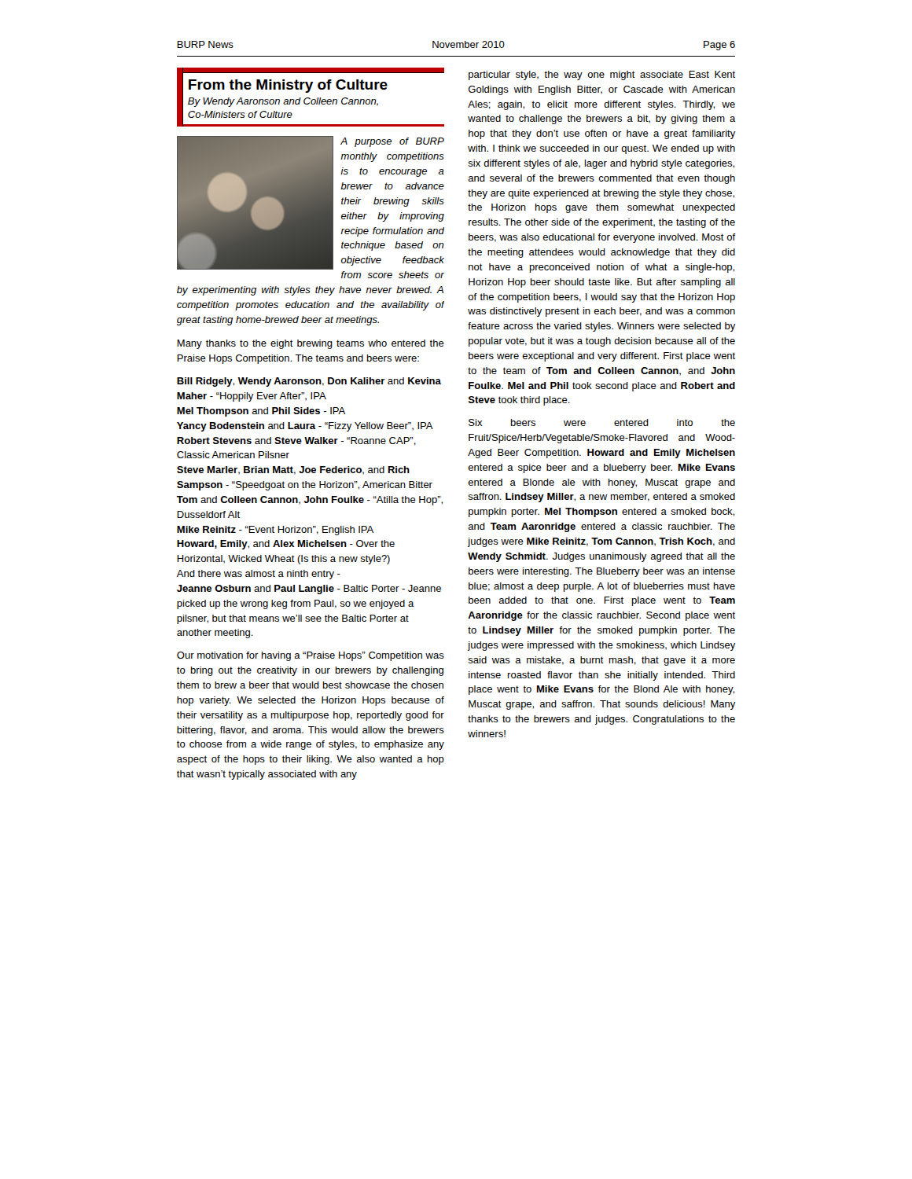BURP News
November 2010
Page 6
From the Ministry of Culture
By Wendy Aaronson and Colleen Cannon,
Co-Ministers of Culture
A purpose of BURP monthly competitions is to encourage a brewer to advance their brewing skills either by improving recipe formulation and technique based on objective feedback from score sheets or by experimenting with styles they have never brewed. A competition promotes education and the availability of great tasting home-brewed beer at meetings.
Many thanks to the eight brewing teams who entered the Praise Hops Competition. The teams and beers were:
Bill Ridgely, Wendy Aaronson, Don Kaliher and Kevina Maher - “Hoppily Ever After”, IPA
Mel Thompson and Phil Sides - IPA
Yancy Bodenstein and Laura - “Fizzy Yellow Beer”, IPA
Robert Stevens and Steve Walker - “Roanne CAP”, Classic American Pilsner
Steve Marler, Brian Matt, Joe Federico, and Rich Sampson - “Speedgoat on the Horizon”, American Bitter
Tom and Colleen Cannon, John Foulke - “Atilla the Hop”, Dusseldorf Alt
Mike Reinitz - “Event Horizon”, English IPA
Howard, Emily, and Alex Michelsen - Over the Horizontal, Wicked Wheat (Is this a new style?)
And there was almost a ninth entry -
Jeanne Osburn and Paul Langlie - Baltic Porter - Jeanne picked up the wrong keg from Paul, so we enjoyed a pilsner, but that means we’ll see the Baltic Porter at another meeting.
Our motivation for having a “Praise Hops” Competition was to bring out the creativity in our brewers by challenging them to brew a beer that would best showcase the chosen hop variety. We selected the Horizon Hops because of their versatility as a multipurpose hop, reportedly good for bittering, flavor, and aroma. This would allow the brewers to choose from a wide range of styles, to emphasize any aspect of the hops to their liking. We also wanted a hop that wasn’t typically associated with any
particular style, the way one might associate East Kent Goldings with English Bitter, or Cascade with American Ales; again, to elicit more different styles. Thirdly, we wanted to challenge the brewers a bit, by giving them a hop that they don’t use often or have a great familiarity with. I think we succeeded in our quest. We ended up with six different styles of ale, lager and hybrid style categories, and several of the brewers commented that even though they are quite experienced at brewing the style they chose, the Horizon hops gave them somewhat unexpected results. The other side of the experiment, the tasting of the beers, was also educational for everyone involved. Most of the meeting attendees would acknowledge that they did not have a preconceived notion of what a single-hop, Horizon Hop beer should taste like. But after sampling all of the competition beers, I would say that the Horizon Hop was distinctively present in each beer, and was a common feature across the varied styles. Winners were selected by popular vote, but it was a tough decision because all of the beers were exceptional and very different. First place went to the team of Tom and Colleen Cannon, and John Foulke. Mel and Phil took second place and Robert and Steve took third place.
Six beers were entered into the Fruit/Spice/Herb/Vegetable/Smoke-Flavored and Wood-Aged Beer Competition. Howard and Emily Michelsen entered a spice beer and a blueberry beer. Mike Evans entered a Blonde ale with honey, Muscat grape and saffron. Lindsey Miller, a new member, entered a smoked pumpkin porter. Mel Thompson entered a smoked bock, and Team Aaronridge entered a classic rauchbier. The judges were Mike Reinitz, Tom Cannon, Trish Koch, and Wendy Schmidt. Judges unanimously agreed that all the beers were interesting. The Blueberry beer was an intense blue; almost a deep purple. A lot of blueberries must have been added to that one. First place went to Team Aaronridge for the classic rauchbier. Second place went to Lindsey Miller for the smoked pumpkin porter. The judges were impressed with the smokiness, which Lindsey said was a mistake, a burnt mash, that gave it a more intense roasted flavor than she initially intended. Third place went to Mike Evans for the Blond Ale with honey, Muscat grape, and saffron. That sounds delicious! Many thanks to the brewers and judges. Congratulations to the winners!